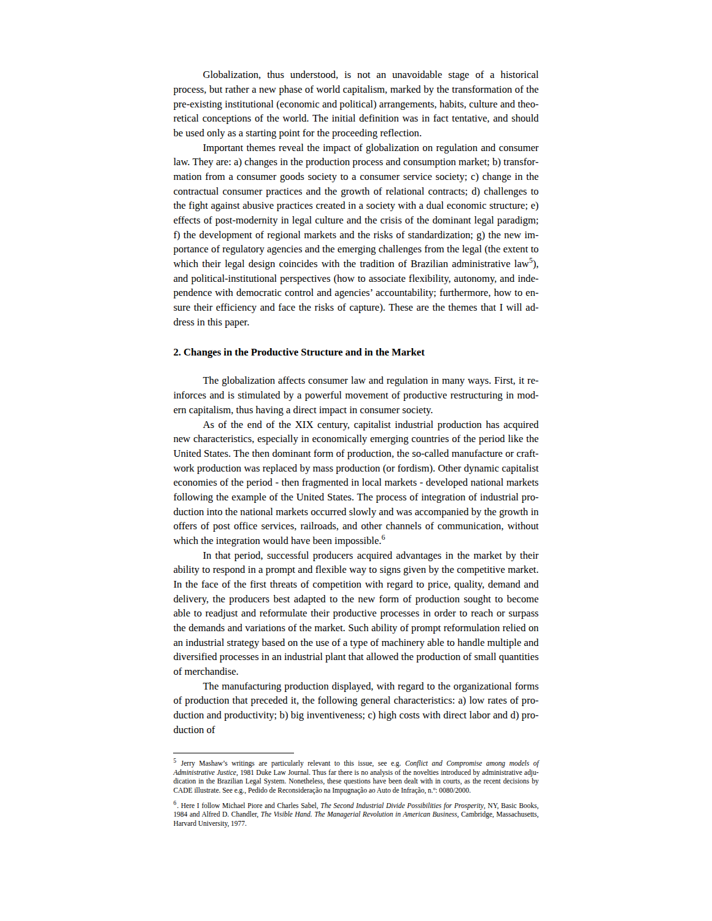Globalization, thus understood, is not an unavoidable stage of a historical process, but rather a new phase of world capitalism, marked by the transformation of the pre-existing institutional (economic and political) arrangements, habits, culture and theoretical conceptions of the world. The initial definition was in fact tentative, and should be used only as a starting point for the proceeding reflection.
Important themes reveal the impact of globalization on regulation and consumer law. They are: a) changes in the production process and consumption market; b) transformation from a consumer goods society to a consumer service society; c) change in the contractual consumer practices and the growth of relational contracts; d) challenges to the fight against abusive practices created in a society with a dual economic structure; e) effects of post-modernity in legal culture and the crisis of the dominant legal paradigm; f) the development of regional markets and the risks of standardization; g) the new importance of regulatory agencies and the emerging challenges from the legal (the extent to which their legal design coincides with the tradition of Brazilian administrative law5), and political-institutional perspectives (how to associate flexibility, autonomy, and independence with democratic control and agencies’ accountability; furthermore, how to ensure their efficiency and face the risks of capture). These are the themes that I will address in this paper.
2. Changes in the Productive Structure and in the Market
The globalization affects consumer law and regulation in many ways. First, it reinforces and is stimulated by a powerful movement of productive restructuring in modern capitalism, thus having a direct impact in consumer society.
As of the end of the XIX century, capitalist industrial production has acquired new characteristics, especially in economically emerging countries of the period like the United States. The then dominant form of production, the so-called manufacture or craftwork production was replaced by mass production (or fordism). Other dynamic capitalist economies of the period - then fragmented in local markets - developed national markets following the example of the United States. The process of integration of industrial production into the national markets occurred slowly and was accompanied by the growth in offers of post office services, railroads, and other channels of communication, without which the integration would have been impossible.6
In that period, successful producers acquired advantages in the market by their ability to respond in a prompt and flexible way to signs given by the competitive market. In the face of the first threats of competition with regard to price, quality, demand and delivery, the producers best adapted to the new form of production sought to become able to readjust and reformulate their productive processes in order to reach or surpass the demands and variations of the market. Such ability of prompt reformulation relied on an industrial strategy based on the use of a type of machinery able to handle multiple and diversified processes in an industrial plant that allowed the production of small quantities of merchandise.
The manufacturing production displayed, with regard to the organizational forms of production that preceded it, the following general characteristics: a) low rates of production and productivity; b) big inventiveness; c) high costs with direct labor and d) production of
5 Jerry Mashaw’s writings are particularly relevant to this issue, see e.g. Conflict and Compromise among models of Administrative Justice, 1981 Duke Law Journal. Thus far there is no analysis of the novelties introduced by administrative adjudication in the Brazilian Legal System. Nonetheless, these questions have been dealt with in courts, as the recent decisions by CADE illustrate. See e.g., Pedido de Reconsideração na Impugnação ao Auto de Infração, n.º: 0080/2000.
6. Here I follow Michael Piore and Charles Sabel, The Second Industrial Divide Possibilities for Prosperity, NY, Basic Books, 1984 and Alfred D. Chandler, The Visible Hand. The Managerial Revolution in American Business, Cambridge, Massachusetts, Harvard University, 1977.